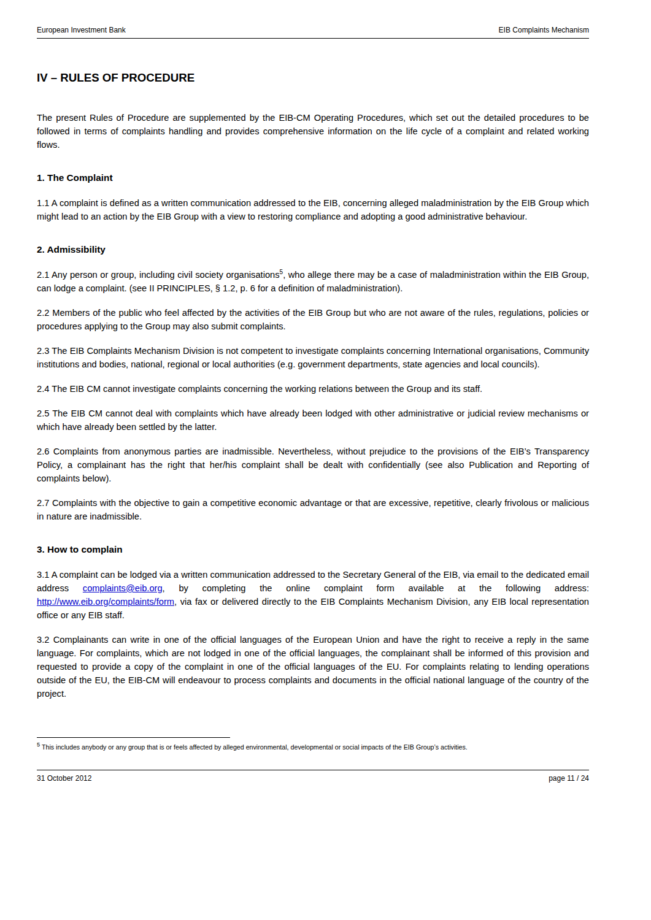European Investment Bank
EIB Complaints Mechanism
IV – RULES OF PROCEDURE
The present Rules of Procedure are supplemented by the EIB-CM Operating Procedures, which set out the detailed procedures to be followed in terms of complaints handling and provides comprehensive information on the life cycle of a complaint and related working flows.
1. The Complaint
1.1 A complaint is defined as a written communication addressed to the EIB, concerning alleged maladministration by the EIB Group which might lead to an action by the EIB Group with a view to restoring compliance and adopting a good administrative behaviour.
2. Admissibility
2.1 Any person or group, including civil society organisations5, who allege there may be a case of maladministration within the EIB Group, can lodge a complaint. (see II PRINCIPLES, § 1.2, p. 6 for a definition of maladministration).
2.2 Members of the public who feel affected by the activities of the EIB Group but who are not aware of the rules, regulations, policies or procedures applying to the Group may also submit complaints.
2.3 The EIB Complaints Mechanism Division is not competent to investigate complaints concerning International organisations, Community institutions and bodies, national, regional or local authorities (e.g. government departments, state agencies and local councils).
2.4 The EIB CM cannot investigate complaints concerning the working relations between the Group and its staff.
2.5 The EIB CM cannot deal with complaints which have already been lodged with other administrative or judicial review mechanisms or which have already been settled by the latter.
2.6 Complaints from anonymous parties are inadmissible. Nevertheless, without prejudice to the provisions of the EIB’s Transparency Policy, a complainant has the right that her/his complaint shall be dealt with confidentially (see also Publication and Reporting of complaints below).
2.7 Complaints with the objective to gain a competitive economic advantage or that are excessive, repetitive, clearly frivolous or malicious in nature are inadmissible.
3. How to complain
3.1 A complaint can be lodged via a written communication addressed to the Secretary General of the EIB, via email to the dedicated email address complaints@eib.org, by completing the online complaint form available at the following address: http://www.eib.org/complaints/form, via fax or delivered directly to the EIB Complaints Mechanism Division, any EIB local representation office or any EIB staff.
3.2 Complainants can write in one of the official languages of the European Union and have the right to receive a reply in the same language. For complaints, which are not lodged in one of the official languages, the complainant shall be informed of this provision and requested to provide a copy of the complaint in one of the official languages of the EU. For complaints relating to lending operations outside of the EU, the EIB-CM will endeavour to process complaints and documents in the official national language of the country of the project.
5 This includes anybody or any group that is or feels affected by alleged environmental, developmental or social impacts of the EIB Group’s activities.
31 October 2012
page 11 / 24